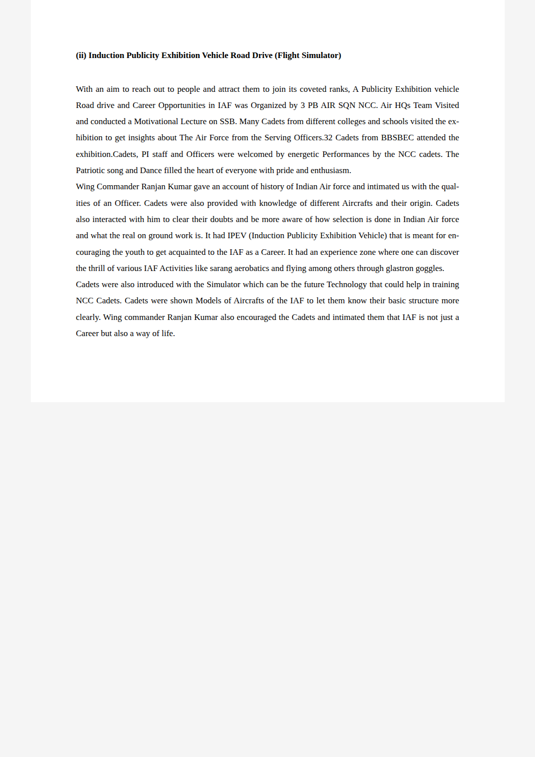(ii) Induction Publicity Exhibition Vehicle Road Drive (Flight Simulator)
With an aim to reach out to people and attract them to join its coveted ranks, A Publicity Exhibition vehicle Road drive and Career Opportunities in IAF was Organized by 3 PB AIR SQN NCC. Air HQs Team Visited and conducted a Motivational Lecture on SSB. Many Cadets from different colleges and schools visited the exhibition to get insights about The Air Force from the Serving Officers.32 Cadets from BBSBEC attended the exhibition.Cadets, PI staff and Officers were welcomed by energetic Performances by the NCC cadets. The Patriotic song and Dance filled the heart of everyone with pride and enthusiasm.
Wing Commander Ranjan Kumar gave an account of history of Indian Air force and intimated us with the qualities of an Officer. Cadets were also provided with knowledge of different Aircrafts and their origin. Cadets also interacted with him to clear their doubts and be more aware of how selection is done in Indian Air force and what the real on ground work is. It had IPEV (Induction Publicity Exhibition Vehicle) that is meant for encouraging the youth to get acquainted to the IAF as a Career. It had an experience zone where one can discover the thrill of various IAF Activities like sarang aerobatics and flying among others through glastron goggles.
Cadets were also introduced with the Simulator which can be the future Technology that could help in training NCC Cadets. Cadets were shown Models of Aircrafts of the IAF to let them know their basic structure more clearly. Wing commander Ranjan Kumar also encouraged the Cadets and intimated them that IAF is not just a Career but also a way of life.